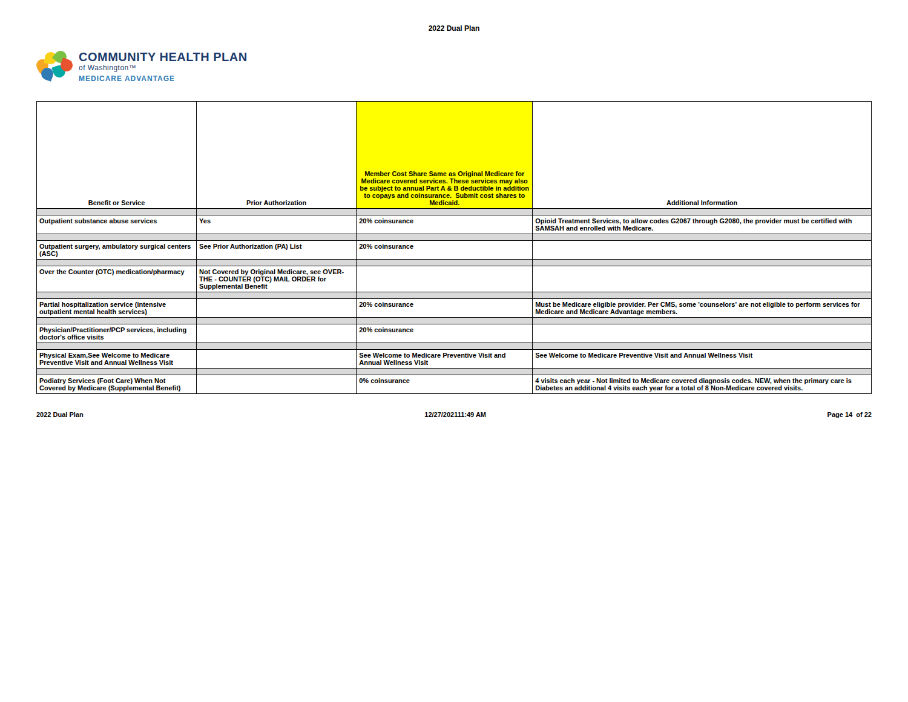2022 Dual Plan
COMMUNITY HEALTH PLAN
of Washington™
MEDICARE ADVANTAGE
| Benefit or Service | Prior Authorization | Member Cost Share Same as Original Medicare for Medicare covered services. These services may also be subject to annual Part A & B deductible in addition to copays and coinsurance. Submit cost shares to Medicaid. | Additional Information |
| --- | --- | --- | --- |
| Outpatient substance abuse services | Yes | 20% coinsurance | Opioid Treatment Services, to allow codes G2067 through G2080, the provider must be certified with SAMSAH and enrolled with Medicare. |
| Outpatient surgery, ambulatory surgical centers (ASC) | See Prior Authorization (PA) List | 20% coinsurance | |
| Over the Counter (OTC) medication/pharmacy | Not Covered by Original Medicare, see OVER-THE - COUNTER (OTC) MAIL ORDER for Supplemental Benefit | | |
| Partial hospitalization service (intensive outpatient mental health services) | | 20% coinsurance | Must be Medicare eligible provider. Per CMS, some 'counselors' are not eligible to perform services for Medicare and Medicare Advantage members. |
| Physician/Practitioner/PCP services, including doctor's office visits | | 20% coinsurance | |
| Physical Exam,See Welcome to Medicare Preventive Visit and Annual Wellness Visit | | See Welcome to Medicare Preventive Visit and Annual Wellness Visit | See Welcome to Medicare Preventive Visit and Annual Wellness Visit |
| Podiatry Services (Foot Care) When Not Covered by Medicare (Supplemental Benefit) | | 0% coinsurance | 4 visits each year - Not limited to Medicare covered diagnosis codes. NEW, when the primary care is Diabetes an additional 4 visits each year for a total of 8 Non-Medicare covered visits. |
2022 Dual Plan
12/27/202111:49 AM
Page 14 of 22